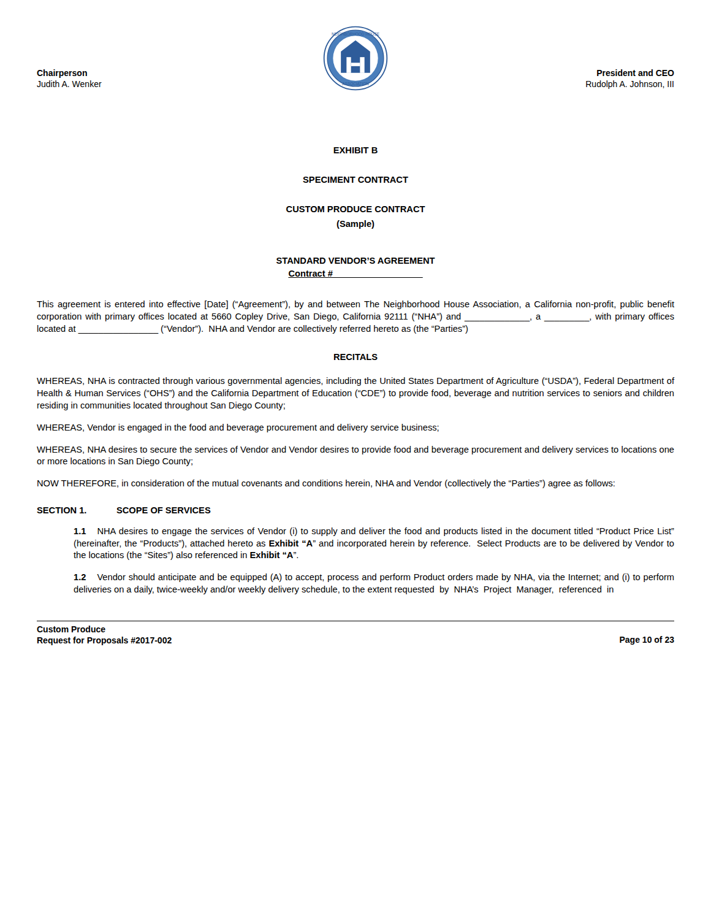NEIGHBORHOOD HOUSE ASSOCIATION
Chairperson
Judith A. Wenker
President and CEO
Rudolph A. Johnson, III
EXHIBIT B
SPECIMENT CONTRACT
CUSTOM PRODUCE CONTRACT
(Sample)
STANDARD VENDOR’S AGREEMENT
Contract #__________________
This agreement is entered into effective [Date] (“Agreement”), by and between The Neighborhood House Association, a California non-profit, public benefit corporation with primary offices located at 5660 Copley Drive, San Diego, California 92111 (“NHA”) and _____________, a _________, with primary offices located at ________________ (“Vendor”). NHA and Vendor are collectively referred hereto as (the “Parties”)
RECITALS
WHEREAS, NHA is contracted through various governmental agencies, including the United States Department of Agriculture (“USDA”), Federal Department of Health & Human Services (“OHS”) and the California Department of Education (“CDE”) to provide food, beverage and nutrition services to seniors and children residing in communities located throughout San Diego County;
WHEREAS, Vendor is engaged in the food and beverage procurement and delivery service business;
WHEREAS, NHA desires to secure the services of Vendor and Vendor desires to provide food and beverage procurement and delivery services to locations one or more locations in San Diego County;
NOW THEREFORE, in consideration of the mutual covenants and conditions herein, NHA and Vendor (collectively the “Parties”) agree as follows:
SECTION 1. SCOPE OF SERVICES
1.1 NHA desires to engage the services of Vendor (i) to supply and deliver the food and products listed in the document titled “Product Price List” (hereinafter, the “Products”), attached hereto as Exhibit “A” and incorporated herein by reference. Select Products are to be delivered by Vendor to the locations (the “Sites”) also referenced in Exhibit “A”.
1.2 Vendor should anticipate and be equipped (A) to accept, process and perform Product orders made by NHA, via the Internet; and (i) to perform deliveries on a daily, twice-weekly and/or weekly delivery schedule, to the extent requested by NHA’s Project Manager, referenced in
Custom Produce
Request for Proposals #2017-002
Page 10 of 23